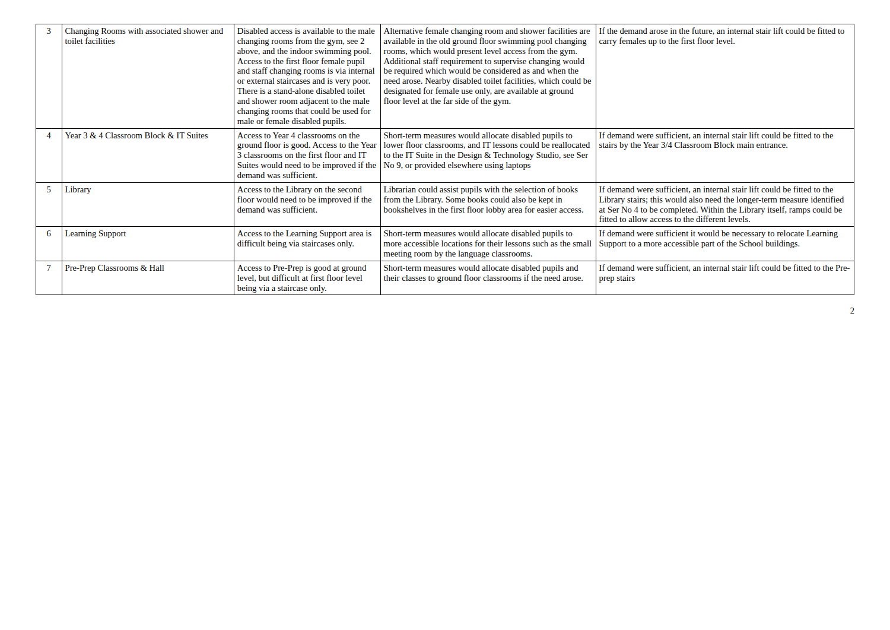| 3 | Changing Rooms with associated shower and toilet facilities | Disabled access is available to the male changing rooms from the gym, see 2 above, and the indoor swimming pool. Access to the first floor female pupil and staff changing rooms is via internal or external staircases and is very poor. There is a stand-alone disabled toilet and shower room adjacent to the male changing rooms that could be used for male or female disabled pupils. | Alternative female changing room and shower facilities are available in the old ground floor swimming pool changing rooms, which would present level access from the gym. Additional staff requirement to supervise changing would be required which would be considered as and when the need arose. Nearby disabled toilet facilities, which could be designated for female use only, are available at ground floor level at the far side of the gym. | If the demand arose in the future, an internal stair lift could be fitted to carry females up to the first floor level. |
| 4 | Year 3 & 4 Classroom Block & IT Suites | Access to Year 4 classrooms on the ground floor is good. Access to the Year 3 classrooms on the first floor and IT Suites would need to be improved if the demand was sufficient. | Short-term measures would allocate disabled pupils to lower floor classrooms, and IT lessons could be reallocated to the IT Suite in the Design & Technology Studio, see Ser No 9, or provided elsewhere using laptops | If demand were sufficient, an internal stair lift could be fitted to the stairs by the Year 3/4 Classroom Block main entrance. |
| 5 | Library | Access to the Library on the second floor would need to be improved if the demand was sufficient. | Librarian could assist pupils with the selection of books from the Library. Some books could also be kept in bookshelves in the first floor lobby area for easier access. | If demand were sufficient, an internal stair lift could be fitted to the Library stairs; this would also need the longer-term measure identified at Ser No 4 to be completed. Within the Library itself, ramps could be fitted to allow access to the different levels. |
| 6 | Learning Support | Access to the Learning Support area is difficult being via staircases only. | Short-term measures would allocate disabled pupils to more accessible locations for their lessons such as the small meeting room by the language classrooms. | If demand were sufficient it would be necessary to relocate Learning Support to a more accessible part of the School buildings. |
| 7 | Pre-Prep Classrooms & Hall | Access to Pre-Prep is good at ground level, but difficult at first floor level being via a staircase only. | Short-term measures would allocate disabled pupils and their classes to ground floor classrooms if the need arose. | If demand were sufficient, an internal stair lift could be fitted to the Pre-prep stairs |
2